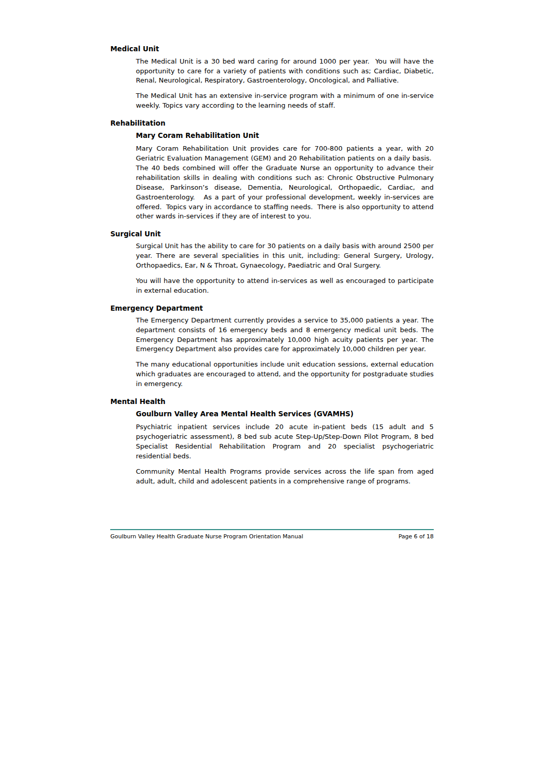Medical Unit
The Medical Unit is a 30 bed ward caring for around 1000 per year. You will have the opportunity to care for a variety of patients with conditions such as; Cardiac, Diabetic, Renal, Neurological, Respiratory, Gastroenterology, Oncological, and Palliative.
The Medical Unit has an extensive in-service program with a minimum of one in-service weekly. Topics vary according to the learning needs of staff.
Rehabilitation
Mary Coram Rehabilitation Unit
Mary Coram Rehabilitation Unit provides care for 700-800 patients a year, with 20 Geriatric Evaluation Management (GEM) and 20 Rehabilitation patients on a daily basis. The 40 beds combined will offer the Graduate Nurse an opportunity to advance their rehabilitation skills in dealing with conditions such as: Chronic Obstructive Pulmonary Disease, Parkinson’s disease, Dementia, Neurological, Orthopaedic, Cardiac, and Gastroenterology. As a part of your professional development, weekly in-services are offered. Topics vary in accordance to staffing needs. There is also opportunity to attend other wards in-services if they are of interest to you.
Surgical Unit
Surgical Unit has the ability to care for 30 patients on a daily basis with around 2500 per year. There are several specialities in this unit, including: General Surgery, Urology, Orthopaedics, Ear, N & Throat, Gynaecology, Paediatric and Oral Surgery.
You will have the opportunity to attend in-services as well as encouraged to participate in external education.
Emergency Department
The Emergency Department currently provides a service to 35,000 patients a year. The department consists of 16 emergency beds and 8 emergency medical unit beds. The Emergency Department has approximately 10,000 high acuity patients per year. The Emergency Department also provides care for approximately 10,000 children per year.
The many educational opportunities include unit education sessions, external education which graduates are encouraged to attend, and the opportunity for postgraduate studies in emergency.
Mental Health
Goulburn Valley Area Mental Health Services (GVAMHS)
Psychiatric inpatient services include 20 acute in-patient beds (15 adult and 5 psychogeriatric assessment), 8 bed sub acute Step-Up/Step-Down Pilot Program, 8 bed Specialist Residential Rehabilitation Program and 20 specialist psychogeriatric residential beds.
Community Mental Health Programs provide services across the life span from aged adult, adult, child and adolescent patients in a comprehensive range of programs.
Goulburn Valley Health Graduate Nurse Program Orientation Manual Page 6 of 18